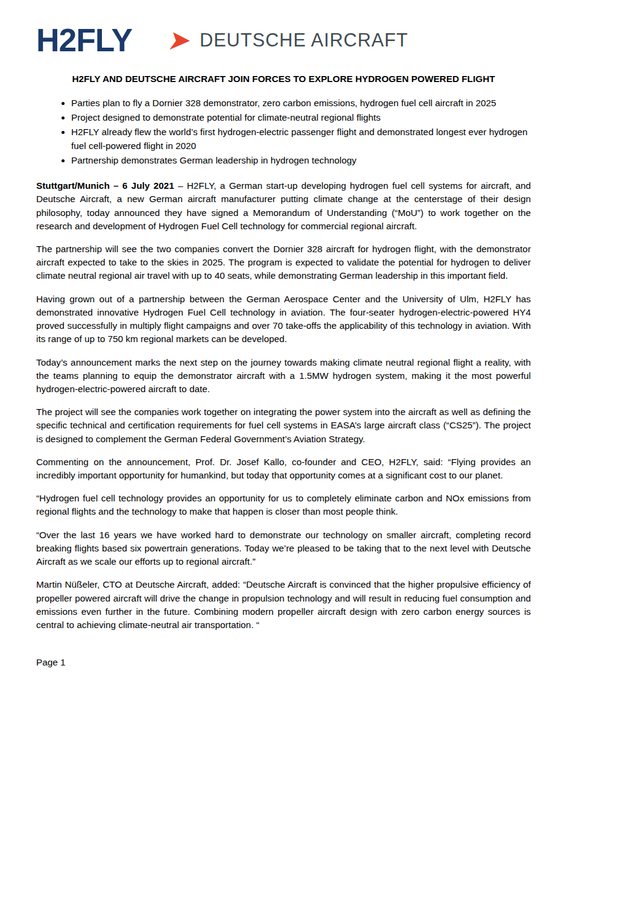H2FLY
➤ DEUTSCHE AIRCRAFT
H2FLY and Deutsche Aircraft join forces to explore hydrogen powered flight
Parties plan to fly a Dornier 328 demonstrator, zero carbon emissions, hydrogen fuel cell aircraft in 2025
Project designed to demonstrate potential for climate-neutral regional flights
H2FLY already flew the world’s first hydrogen-electric passenger flight and demonstrated longest ever hydrogen fuel cell-powered flight in 2020
Partnership demonstrates German leadership in hydrogen technology
Stuttgart/Munich – 6 July 2021 – H2FLY, a German start-up developing hydrogen fuel cell systems for aircraft, and Deutsche Aircraft, a new German aircraft manufacturer putting climate change at the centerstage of their design philosophy, today announced they have signed a Memorandum of Understanding (“MoU”) to work together on the research and development of Hydrogen Fuel Cell technology for commercial regional aircraft.
The partnership will see the two companies convert the Dornier 328 aircraft for hydrogen flight, with the demonstrator aircraft expected to take to the skies in 2025. The program is expected to validate the potential for hydrogen to deliver climate neutral regional air travel with up to 40 seats, while demonstrating German leadership in this important field.
Having grown out of a partnership between the German Aerospace Center and the University of Ulm, H2FLY has demonstrated innovative Hydrogen Fuel Cell technology in aviation. The four-seater hydrogen-electric-powered HY4 proved successfully in multiply flight campaigns and over 70 take-offs the applicability of this technology in aviation. With its range of up to 750 km regional markets can be developed.
Today’s announcement marks the next step on the journey towards making climate neutral regional flight a reality, with the teams planning to equip the demonstrator aircraft with a 1.5MW hydrogen system, making it the most powerful hydrogen-electric-powered aircraft to date.
The project will see the companies work together on integrating the power system into the aircraft as well as defining the specific technical and certification requirements for fuel cell systems in EASA’s large aircraft class (“CS25”). The project is designed to complement the German Federal Government’s Aviation Strategy.
Commenting on the announcement, Prof. Dr. Josef Kallo, co-founder and CEO, H2FLY, said: “Flying provides an incredibly important opportunity for humankind, but today that opportunity comes at a significant cost to our planet.
“Hydrogen fuel cell technology provides an opportunity for us to completely eliminate carbon and NOx emissions from regional flights and the technology to make that happen is closer than most people think.
“Over the last 16 years we have worked hard to demonstrate our technology on smaller aircraft, completing record breaking flights based six powertrain generations. Today we’re pleased to be taking that to the next level with Deutsche Aircraft as we scale our efforts up to regional aircraft.”
Martin Nüßeler, CTO at Deutsche Aircraft, added: “Deutsche Aircraft is convinced that the higher propulsive efficiency of propeller powered aircraft will drive the change in propulsion technology and will result in reducing fuel consumption and emissions even further in the future. Combining modern propeller aircraft design with zero carbon energy sources is central to achieving climate-neutral air transportation. “
Page 1